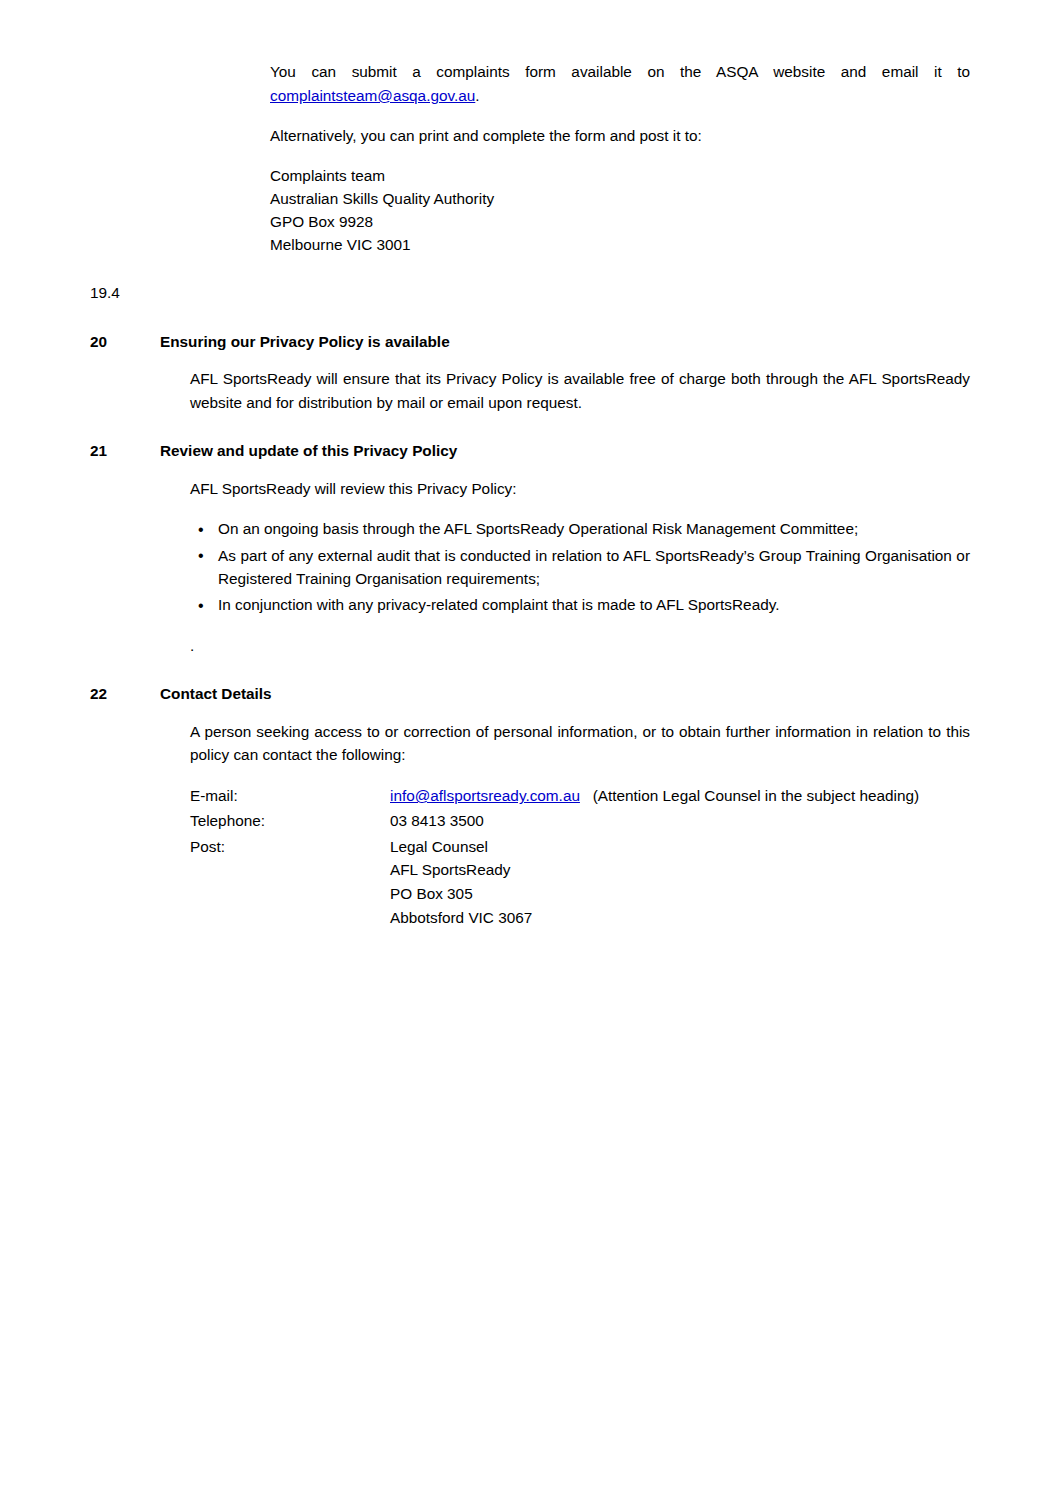You can submit a complaints form available on the ASQA website and email it to complaintsteam@asqa.gov.au.
Alternatively, you can print and complete the form and post it to:
Complaints team
Australian Skills Quality Authority
GPO Box 9928
Melbourne VIC 3001
19.4
20
Ensuring our Privacy Policy is available
AFL SportsReady will ensure that its Privacy Policy is available free of charge both through the AFL SportsReady website and for distribution by mail or email upon request.
21
Review and update of this Privacy Policy
AFL SportsReady will review this Privacy Policy:
On an ongoing basis through the AFL SportsReady Operational Risk Management Committee;
As part of any external audit that is conducted in relation to AFL SportsReady’s Group Training Organisation or Registered Training Organisation requirements;
In conjunction with any privacy-related complaint that is made to AFL SportsReady.
.
22
Contact Details
A person seeking access to or correction of personal information, or to obtain further information in relation to this policy can contact the following:
| E-mail: | info@aflsportsready.com.au (Attention Legal Counsel in the subject heading) |
| Telephone: | 03 8413 3500 |
| Post: | Legal Counsel AFL SportsReady PO Box 305 Abbotsford VIC 3067 |